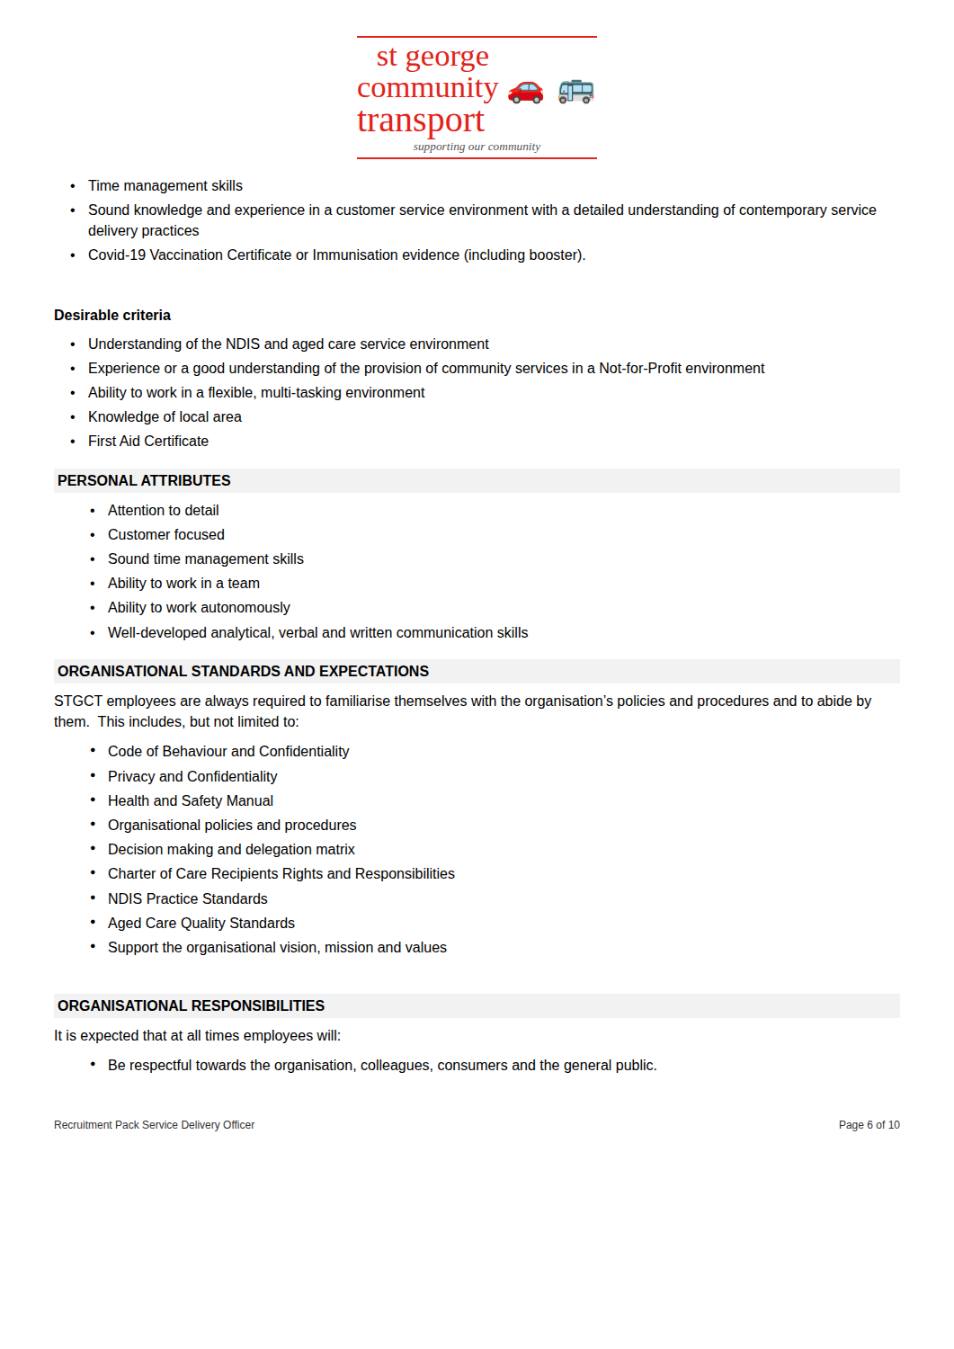st george
community 🚗 🚌
transport
supporting our community
Time management skills
Sound knowledge and experience in a customer service environment with a detailed understanding of contemporary service delivery practices
Covid-19 Vaccination Certificate or Immunisation evidence (including booster).
Desirable criteria
Understanding of the NDIS and aged care service environment
Experience or a good understanding of the provision of community services in a Not-for-Profit environment
Ability to work in a flexible, multi-tasking environment
Knowledge of local area
First Aid Certificate
Personal Attributes
Attention to detail
Customer focused
Sound time management skills
Ability to work in a team
Ability to work autonomously
Well-developed analytical, verbal and written communication skills
Organisational Standards and Expectations
STGCT employees are always required to familiarise themselves with the organisation’s policies and procedures and to abide by them. This includes, but not limited to:
Code of Behaviour and Confidentiality
Privacy and Confidentiality
Health and Safety Manual
Organisational policies and procedures
Decision making and delegation matrix
Charter of Care Recipients Rights and Responsibilities
NDIS Practice Standards
Aged Care Quality Standards
Support the organisational vision, mission and values
Organisational Responsibilities
It is expected that at all times employees will:
Be respectful towards the organisation, colleagues, consumers and the general public.
Recruitment Pack Service Delivery Officer Page 6 of 10